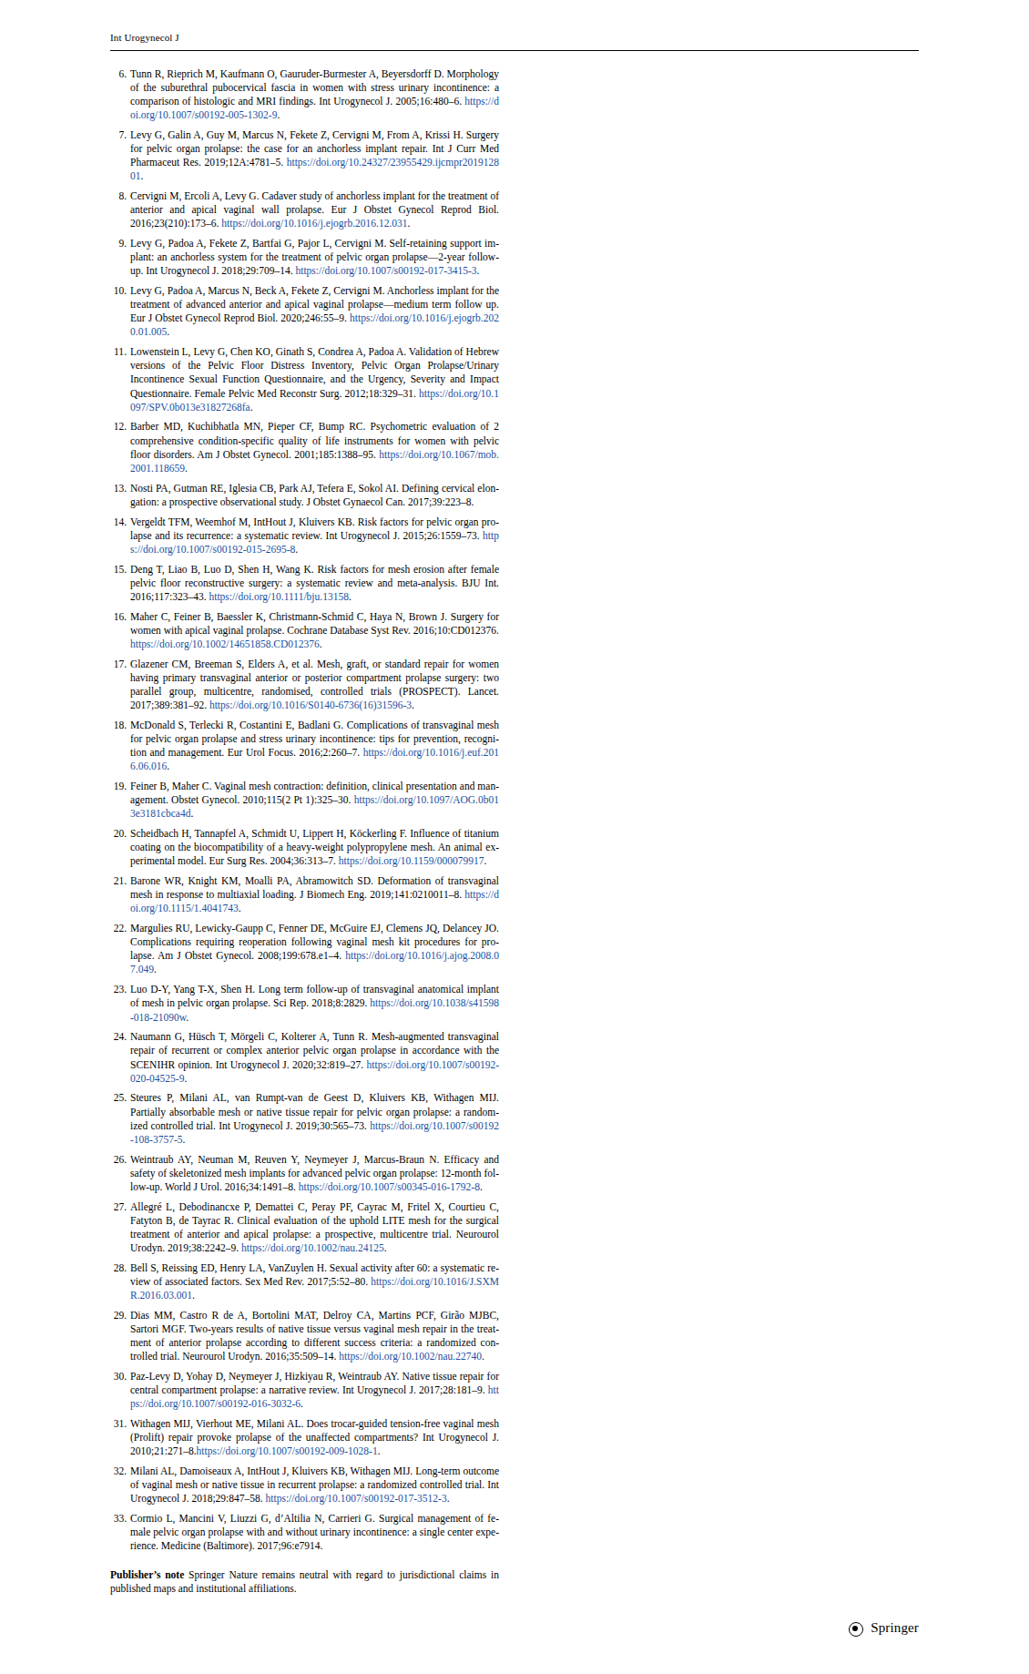Int Urogynecol J
Tunn R, Rieprich M, Kaufmann O, Gauruder-Burmester A, Beyersdorff D. Morphology of the suburethral pubocervical fascia in women with stress urinary incontinence: a comparison of histologic and MRI findings. Int Urogynecol J. 2005;16:480–6. https://doi.org/10.1007/s00192-005-1302-9.
Levy G, Galin A, Guy M, Marcus N, Fekete Z, Cervigni M, From A, Krissi H. Surgery for pelvic organ prolapse: the case for an anchorless implant repair. Int J Curr Med Pharmaceut Res. 2019;12A:4781–5. https://doi.org/10.24327/23955429.ijcmpr201912801.
Cervigni M, Ercoli A, Levy G. Cadaver study of anchorless implant for the treatment of anterior and apical vaginal wall prolapse. Eur J Obstet Gynecol Reprod Biol. 2016;23(210):173–6. https://doi.org/10.1016/j.ejogrb.2016.12.031.
Levy G, Padoa A, Fekete Z, Bartfai G, Pajor L, Cervigni M. Self-retaining support implant: an anchorless system for the treatment of pelvic organ prolapse—2-year follow-up. Int Urogynecol J. 2018;29:709–14. https://doi.org/10.1007/s00192-017-3415-3.
Levy G, Padoa A, Marcus N, Beck A, Fekete Z, Cervigni M. Anchorless implant for the treatment of advanced anterior and apical vaginal prolapse—medium term follow up. Eur J Obstet Gynecol Reprod Biol. 2020;246:55–9. https://doi.org/10.1016/j.ejogrb.2020.01.005.
Lowenstein L, Levy G, Chen KO, Ginath S, Condrea A, Padoa A. Validation of Hebrew versions of the Pelvic Floor Distress Inventory, Pelvic Organ Prolapse/Urinary Incontinence Sexual Function Questionnaire, and the Urgency, Severity and Impact Questionnaire. Female Pelvic Med Reconstr Surg. 2012;18:329–31. https://doi.org/10.1097/SPV.0b013e31827268fa.
Barber MD, Kuchibhatla MN, Pieper CF, Bump RC. Psychometric evaluation of 2 comprehensive condition-specific quality of life instruments for women with pelvic floor disorders. Am J Obstet Gynecol. 2001;185:1388–95. https://doi.org/10.1067/mob.2001.118659.
Nosti PA, Gutman RE, Iglesia CB, Park AJ, Tefera E, Sokol AI. Defining cervical elongation: a prospective observational study. J Obstet Gynaecol Can. 2017;39:223–8.
Vergeldt TFM, Weemhof M, IntHout J, Kluivers KB. Risk factors for pelvic organ prolapse and its recurrence: a systematic review. Int Urogynecol J. 2015;26:1559–73. https://doi.org/10.1007/s00192-015-2695-8.
Deng T, Liao B, Luo D, Shen H, Wang K. Risk factors for mesh erosion after female pelvic floor reconstructive surgery: a systematic review and meta-analysis. BJU Int. 2016;117:323–43. https://doi.org/10.1111/bju.13158.
Maher C, Feiner B, Baessler K, Christmann-Schmid C, Haya N, Brown J. Surgery for women with apical vaginal prolapse. Cochrane Database Syst Rev. 2016;10:CD012376. https://doi.org/10.1002/14651858.CD012376.
Glazener CM, Breeman S, Elders A, et al. Mesh, graft, or standard repair for women having primary transvaginal anterior or posterior compartment prolapse surgery: two parallel group, multicentre, randomised, controlled trials (PROSPECT). Lancet. 2017;389:381–92. https://doi.org/10.1016/S0140-6736(16)31596-3.
McDonald S, Terlecki R, Costantini E, Badlani G. Complications of transvaginal mesh for pelvic organ prolapse and stress urinary incontinence: tips for prevention, recognition and management. Eur Urol Focus. 2016;2:260–7. https://doi.org/10.1016/j.euf.2016.06.016.
Feiner B, Maher C. Vaginal mesh contraction: definition, clinical presentation and management. Obstet Gynecol. 2010;115(2 Pt 1):325–30. https://doi.org/10.1097/AOG.0b013e3181cbca4d.
Scheidbach H, Tannapfel A, Schmidt U, Lippert H, Köckerling F. Influence of titanium coating on the biocompatibility of a heavy-weight polypropylene mesh. An animal experimental model. Eur Surg Res. 2004;36:313–7. https://doi.org/10.1159/000079917.
Barone WR, Knight KM, Moalli PA, Abramowitch SD. Deformation of transvaginal mesh in response to multiaxial loading. J Biomech Eng. 2019;141:0210011–8. https://doi.org/10.1115/1.4041743.
Margulies RU, Lewicky-Gaupp C, Fenner DE, McGuire EJ, Clemens JQ, Delancey JO. Complications requiring reoperation following vaginal mesh kit procedures for prolapse. Am J Obstet Gynecol. 2008;199:678.e1–4. https://doi.org/10.1016/j.ajog.2008.07.049.
Luo D-Y, Yang T-X, Shen H. Long term follow-up of transvaginal anatomical implant of mesh in pelvic organ prolapse. Sci Rep. 2018;8:2829. https://doi.org/10.1038/s41598-018-21090w.
Naumann G, Hüsch T, Mörgeli C, Kolterer A, Tunn R. Mesh-augmented transvaginal repair of recurrent or complex anterior pelvic organ prolapse in accordance with the SCENIHR opinion. Int Urogynecol J. 2020;32:819–27. https://doi.org/10.1007/s00192-020-04525-9.
Steures P, Milani AL, van Rumpt-van de Geest D, Kluivers KB, Withagen MIJ. Partially absorbable mesh or native tissue repair for pelvic organ prolapse: a randomized controlled trial. Int Urogynecol J. 2019;30:565–73. https://doi.org/10.1007/s00192-108-3757-5.
Weintraub AY, Neuman M, Reuven Y, Neymeyer J, Marcus-Braun N. Efficacy and safety of skeletonized mesh implants for advanced pelvic organ prolapse: 12-month follow-up. World J Urol. 2016;34:1491–8. https://doi.org/10.1007/s00345-016-1792-8.
Allegré L, Debodinancxe P, Demattei C, Peray PF, Cayrac M, Fritel X, Courtieu C, Fatyton B, de Tayrac R. Clinical evaluation of the uphold LITE mesh for the surgical treatment of anterior and apical prolapse: a prospective, multicentre trial. Neurourol Urodyn. 2019;38:2242–9. https://doi.org/10.1002/nau.24125.
Bell S, Reissing ED, Henry LA, VanZuylen H. Sexual activity after 60: a systematic review of associated factors. Sex Med Rev. 2017;5:52–80. https://doi.org/10.1016/J.SXMR.2016.03.001.
Dias MM, Castro R de A, Bortolini MAT, Delroy CA, Martins PCF, Girão MJBC, Sartori MGF. Two-years results of native tissue versus vaginal mesh repair in the treatment of anterior prolapse according to different success criteria: a randomized controlled trial. Neurourol Urodyn. 2016;35:509–14. https://doi.org/10.1002/nau.22740.
Paz-Levy D, Yohay D, Neymeyer J, Hizkiyau R, Weintraub AY. Native tissue repair for central compartment prolapse: a narrative review. Int Urogynecol J. 2017;28:181–9. https://doi.org/10.1007/s00192-016-3032-6.
Withagen MIJ, Vierhout ME, Milani AL. Does trocar-guided tension-free vaginal mesh (Prolift) repair provoke prolapse of the unaffected compartments? Int Urogynecol J. 2010;21:271–8.https://doi.org/10.1007/s00192-009-1028-1.
Milani AL, Damoiseaux A, IntHout J, Kluivers KB, Withagen MIJ. Long-term outcome of vaginal mesh or native tissue in recurrent prolapse: a randomized controlled trial. Int Urogynecol J. 2018;29:847–58. https://doi.org/10.1007/s00192-017-3512-3.
Cormio L, Mancini V, Liuzzi G, d’Altilia N, Carrieri G. Surgical management of female pelvic organ prolapse with and without urinary incontinence: a single center experience. Medicine (Baltimore). 2017;96:e7914.
Publisher’s note Springer Nature remains neutral with regard to jurisdictional claims in published maps and institutional affiliations.
Springer